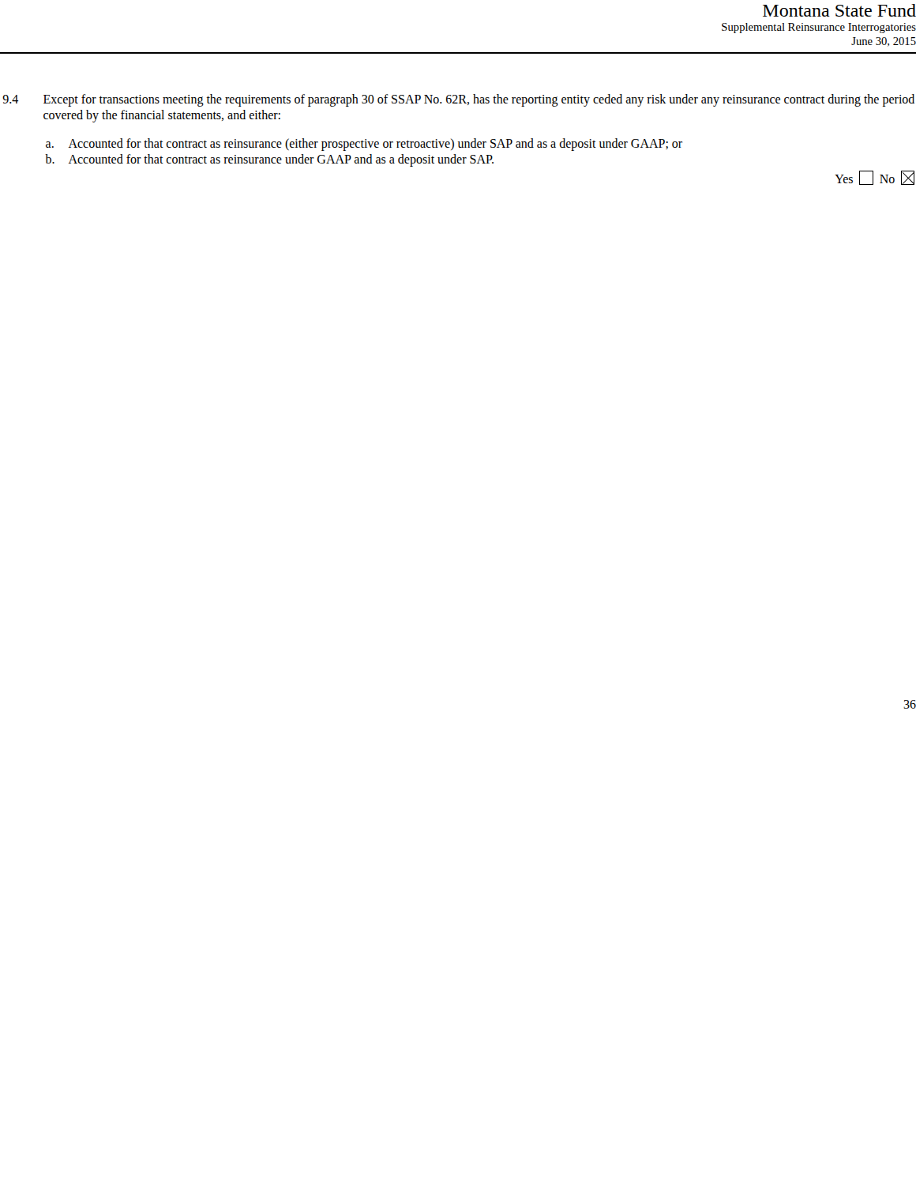Montana State Fund
Supplemental Reinsurance Interrogatories
June 30, 2015
9.4
Except for transactions meeting the requirements of paragraph 30 of SSAP No. 62R, has the reporting entity ceded any risk under any reinsurance contract during the period covered by the financial statements, and either:
a.
Accounted for that contract as reinsurance (either prospective or retroactive) under SAP and as a deposit under GAAP; or
b.
Accounted for that contract as reinsurance under GAAP and as a deposit under SAP.
Yes No
36